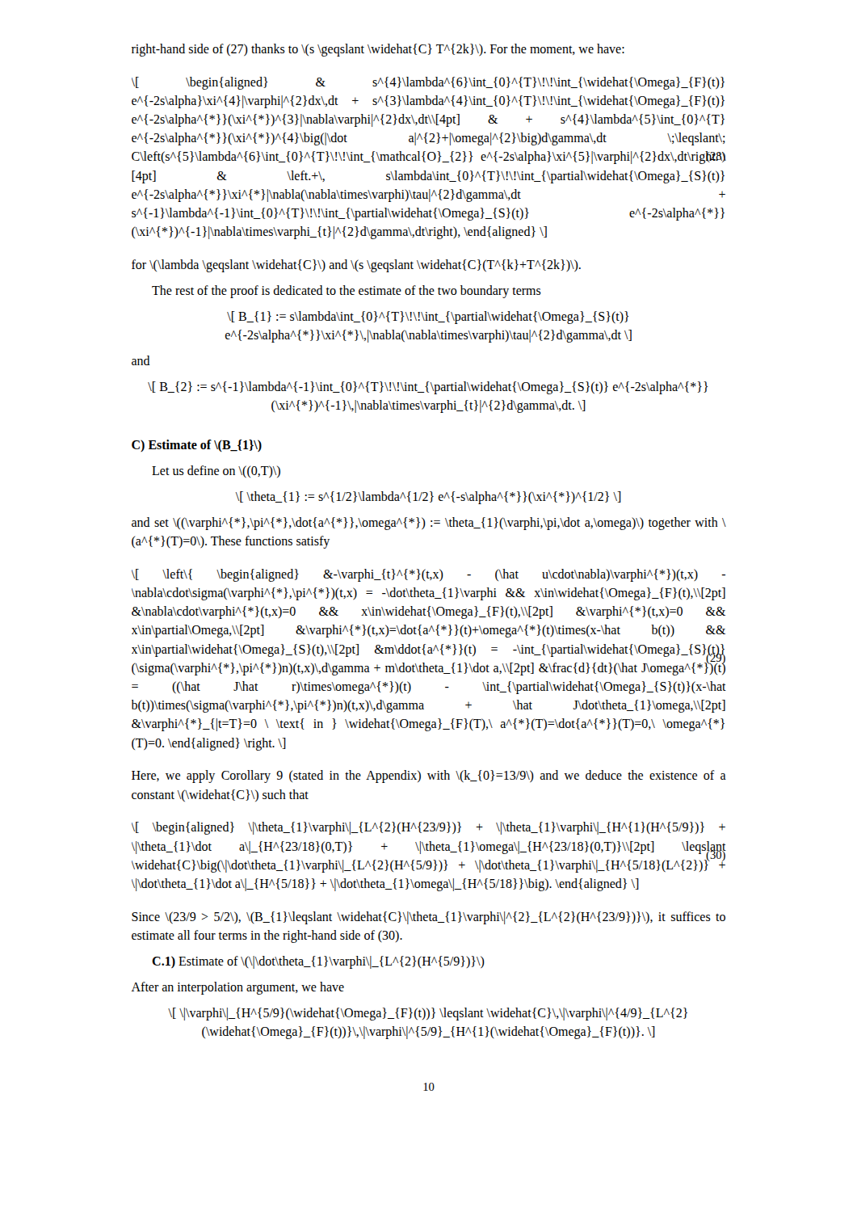right-hand side of (27) thanks to \(s \geqslant \widehat{C} T^{2k}\). For the moment, we have:
\[ \begin{aligned} & s^{4}\lambda^{6}\int_{0}^{T}\!\!\int_{\widehat{\Omega}_{F}(t)} e^{-2s\alpha}\xi^{4}|\varphi|^{2}dx\,dt + s^{3}\lambda^{4}\int_{0}^{T}\!\!\int_{\widehat{\Omega}_{F}(t)} e^{-2s\alpha^{*}}(\xi^{*})^{3}|\nabla\varphi|^{2}dx\,dt\\[4pt] & + s^{4}\lambda^{5}\int_{0}^{T} e^{-2s\alpha^{*}}(\xi^{*})^{4}\big(|\dot a|^{2}+|\omega|^{2}\big)d\gamma\,dt \;\leqslant\; C\left(s^{5}\lambda^{6}\int_{0}^{T}\!\!\int_{\mathcal{O}_{2}} e^{-2s\alpha}\xi^{5}|\varphi|^{2}dx\,dt\right.\\[4pt] & \left.+\, s\lambda\int_{0}^{T}\!\!\int_{\partial\widehat{\Omega}_{S}(t)} e^{-2s\alpha^{*}}\xi^{*}|\nabla(\nabla\times\varphi)\tau|^{2}d\gamma\,dt + s^{-1}\lambda^{-1}\int_{0}^{T}\!\!\int_{\partial\widehat{\Omega}_{S}(t)} e^{-2s\alpha^{*}}(\xi^{*})^{-1}|\nabla\times\varphi_{t}|^{2}d\gamma\,dt\right), \end{aligned} \]
(28)
for \(\lambda \geqslant \widehat{C}\) and \(s \geqslant \widehat{C}(T^{k}+T^{2k})\).
The rest of the proof is dedicated to the estimate of the two boundary terms
\[ B_{1} := s\lambda\int_{0}^{T}\!\!\int_{\partial\widehat{\Omega}_{S}(t)} e^{-2s\alpha^{*}}\xi^{*}\,|\nabla(\nabla\times\varphi)\tau|^{2}d\gamma\,dt \]
and
\[ B_{2} := s^{-1}\lambda^{-1}\int_{0}^{T}\!\!\int_{\partial\widehat{\Omega}_{S}(t)} e^{-2s\alpha^{*}}(\xi^{*})^{-1}\,|\nabla\times\varphi_{t}|^{2}d\gamma\,dt. \]
C) Estimate of \(B_{1}\)
Let us define on \((0,T)\)
\[ \theta_{1} := s^{1/2}\lambda^{1/2} e^{-s\alpha^{*}}(\xi^{*})^{1/2} \]
and set \((\varphi^{*},\pi^{*},\dot{a^{*}},\omega^{*}) := \theta_{1}(\varphi,\pi,\dot a,\omega)\) together with \(a^{*}(T)=0\). These functions satisfy
\[ \left\{ \begin{aligned} &-\varphi_{t}^{*}(t,x) - (\hat u\cdot\nabla)\varphi^{*})(t,x) - \nabla\cdot\sigma(\varphi^{*},\pi^{*})(t,x) = -\dot\theta_{1}\varphi && x\in\widehat{\Omega}_{F}(t),\\[2pt] &\nabla\cdot\varphi^{*}(t,x)=0 && x\in\widehat{\Omega}_{F}(t),\\[2pt] &\varphi^{*}(t,x)=0 && x\in\partial\Omega,\\[2pt] &\varphi^{*}(t,x)=\dot{a^{*}}(t)+\omega^{*}(t)\times(x-\hat b(t)) && x\in\partial\widehat{\Omega}_{S}(t),\\[2pt] &m\ddot{a^{*}}(t) = -\int_{\partial\widehat{\Omega}_{S}(t)}(\sigma(\varphi^{*},\pi^{*})n)(t,x)\,d\gamma + m\dot\theta_{1}\dot a,\\[2pt] &\frac{d}{dt}(\hat J\omega^{*})(t) = ((\hat J\hat r)\times\omega^{*})(t) - \int_{\partial\widehat{\Omega}_{S}(t)}(x-\hat b(t))\times(\sigma(\varphi^{*},\pi^{*})n)(t,x)\,d\gamma + \hat J\dot\theta_{1}\omega,\\[2pt] &\varphi^{*}_{|t=T}=0 \ \text{ in } \widehat{\Omega}_{F}(T),\ a^{*}(T)=\dot{a^{*}}(T)=0,\ \omega^{*}(T)=0. \end{aligned} \right. \]
(29)
Here, we apply Corollary 9 (stated in the Appendix) with \(k_{0}=13/9\) and we deduce the existence of a constant \(\widehat{C}\) such that
\[ \begin{aligned} \|\theta_{1}\varphi\|_{L^{2}(H^{23/9})} + \|\theta_{1}\varphi\|_{H^{1}(H^{5/9})} + \|\theta_{1}\dot a\|_{H^{23/18}(0,T)} + \|\theta_{1}\omega\|_{H^{23/18}(0,T)}\\[2pt] \leqslant \widehat{C}\big(\|\dot\theta_{1}\varphi\|_{L^{2}(H^{5/9})} + \|\dot\theta_{1}\varphi\|_{H^{5/18}(L^{2})} + \|\dot\theta_{1}\dot a\|_{H^{5/18}} + \|\dot\theta_{1}\omega\|_{H^{5/18}}\big). \end{aligned} \]
(30)
Since \(23/9 > 5/2\), \(B_{1}\leqslant \widehat{C}\|\theta_{1}\varphi\|^{2}_{L^{2}(H^{23/9})}\), it suffices to estimate all four terms in the right-hand side of (30).
C.1) Estimate of \(\|\dot\theta_{1}\varphi\|_{L^{2}(H^{5/9})}\)
After an interpolation argument, we have
\[ \|\varphi\|_{H^{5/9}(\widehat{\Omega}_{F}(t))} \leqslant \widehat{C}\,\|\varphi\|^{4/9}_{L^{2}(\widehat{\Omega}_{F}(t))}\,\|\varphi\|^{5/9}_{H^{1}(\widehat{\Omega}_{F}(t))}. \]
10